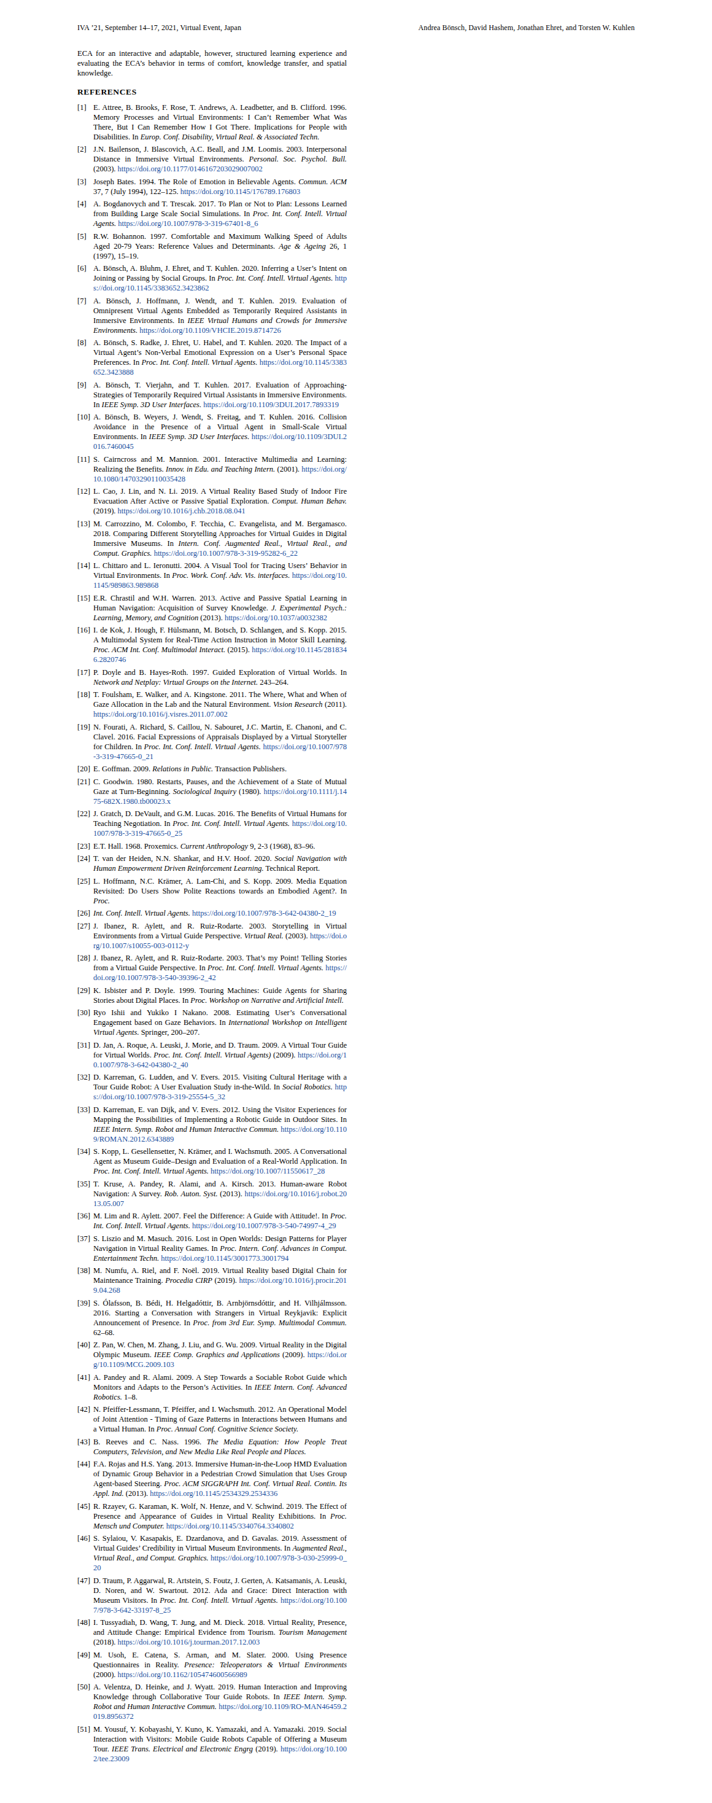IVA ’21, September 14–17, 2021, Virtual Event, Japan
Andrea Bönsch, David Hashem, Jonathan Ehret, and Torsten W. Kuhlen
ECA for an interactive and adaptable, however, structured learning experience and evaluating the ECA’s behavior in terms of comfort, knowledge transfer, and spatial knowledge.
REFERENCES
E. Attree, B. Brooks, F. Rose, T. Andrews, A. Leadbetter, and B. Clifford. 1996. Memory Processes and Virtual Environments: I Can’t Remember What Was There, But I Can Remember How I Got There. Implications for People with Disabilities. In Europ. Conf. Disability, Virtual Real. & Associated Techn.
J.N. Bailenson, J. Blascovich, A.C. Beall, and J.M. Loomis. 2003. Interpersonal Distance in Immersive Virtual Environments. Personal. Soc. Psychol. Bull. (2003). https://doi.org/10.1177/0146167203029007002
Joseph Bates. 1994. The Role of Emotion in Believable Agents. Commun. ACM 37, 7 (July 1994), 122–125. https://doi.org/10.1145/176789.176803
A. Bogdanovych and T. Trescak. 2017. To Plan or Not to Plan: Lessons Learned from Building Large Scale Social Simulations. In Proc. Int. Conf. Intell. Virtual Agents. https://doi.org/10.1007/978-3-319-67401-8_6
R.W. Bohannon. 1997. Comfortable and Maximum Walking Speed of Adults Aged 20-79 Years: Reference Values and Determinants. Age & Ageing 26, 1 (1997), 15–19.
A. Bönsch, A. Bluhm, J. Ehret, and T. Kuhlen. 2020. Inferring a User’s Intent on Joining or Passing by Social Groups. In Proc. Int. Conf. Intell. Virtual Agents. https://doi.org/10.1145/3383652.3423862
A. Bönsch, J. Hoffmann, J. Wendt, and T. Kuhlen. 2019. Evaluation of Omnipresent Virtual Agents Embedded as Temporarily Required Assistants in Immersive Environments. In IEEE Virtual Humans and Crowds for Immersive Environments. https://doi.org/10.1109/VHCIE.2019.8714726
A. Bönsch, S. Radke, J. Ehret, U. Habel, and T. Kuhlen. 2020. The Impact of a Virtual Agent’s Non-Verbal Emotional Expression on a User’s Personal Space Preferences. In Proc. Int. Conf. Intell. Virtual Agents. https://doi.org/10.1145/3383652.3423888
A. Bönsch, T. Vierjahn, and T. Kuhlen. 2017. Evaluation of Approaching-Strategies of Temporarily Required Virtual Assistants in Immersive Environments. In IEEE Symp. 3D User Interfaces. https://doi.org/10.1109/3DUI.2017.7893319
A. Bönsch, B. Weyers, J. Wendt, S. Freitag, and T. Kuhlen. 2016. Collision Avoidance in the Presence of a Virtual Agent in Small-Scale Virtual Environments. In IEEE Symp. 3D User Interfaces. https://doi.org/10.1109/3DUI.2016.7460045
S. Cairncross and M. Mannion. 2001. Interactive Multimedia and Learning: Realizing the Benefits. Innov. in Edu. and Teaching Intern. (2001). https://doi.org/10.1080/14703290110035428
L. Cao, J. Lin, and N. Li. 2019. A Virtual Reality Based Study of Indoor Fire Evacuation After Active or Passive Spatial Exploration. Comput. Human Behav. (2019). https://doi.org/10.1016/j.chb.2018.08.041
M. Carrozzino, M. Colombo, F. Tecchia, C. Evangelista, and M. Bergamasco. 2018. Comparing Different Storytelling Approaches for Virtual Guides in Digital Immersive Museums. In Intern. Conf. Augmented Real., Virtual Real., and Comput. Graphics. https://doi.org/10.1007/978-3-319-95282-6_22
L. Chittaro and L. Ieronutti. 2004. A Visual Tool for Tracing Users’ Behavior in Virtual Environments. In Proc. Work. Conf. Adv. Vis. interfaces. https://doi.org/10.1145/989863.989868
E.R. Chrastil and W.H. Warren. 2013. Active and Passive Spatial Learning in Human Navigation: Acquisition of Survey Knowledge. J. Experimental Psych.: Learning, Memory, and Cognition (2013). https://doi.org/10.1037/a0032382
I. de Kok, J. Hough, F. Hülsmann, M. Botsch, D. Schlangen, and S. Kopp. 2015. A Multimodal System for Real-Time Action Instruction in Motor Skill Learning. Proc. ACM Int. Conf. Multimodal Interact. (2015). https://doi.org/10.1145/2818346.2820746
P. Doyle and B. Hayes-Roth. 1997. Guided Exploration of Virtual Worlds. In Network and Netplay: Virtual Groups on the Internet. 243–264.
T. Foulsham, E. Walker, and A. Kingstone. 2011. The Where, What and When of Gaze Allocation in the Lab and the Natural Environment. Vision Research (2011). https://doi.org/10.1016/j.visres.2011.07.002
N. Fourati, A. Richard, S. Caillou, N. Sabouret, J.C. Martin, E. Chanoni, and C. Clavel. 2016. Facial Expressions of Appraisals Displayed by a Virtual Storyteller for Children. In Proc. Int. Conf. Intell. Virtual Agents. https://doi.org/10.1007/978-3-319-47665-0_21
E. Goffman. 2009. Relations in Public. Transaction Publishers.
C. Goodwin. 1980. Restarts, Pauses, and the Achievement of a State of Mutual Gaze at Turn-Beginning. Sociological Inquiry (1980). https://doi.org/10.1111/j.1475-682X.1980.tb00023.x
J. Gratch, D. DeVault, and G.M. Lucas. 2016. The Benefits of Virtual Humans for Teaching Negotiation. In Proc. Int. Conf. Intell. Virtual Agents. https://doi.org/10.1007/978-3-319-47665-0_25
E.T. Hall. 1968. Proxemics. Current Anthropology 9, 2-3 (1968), 83–96.
T. van der Heiden, N.N. Shankar, and H.V. Hoof. 2020. Social Navigation with Human Empowerment Driven Reinforcement Learning. Technical Report.
L. Hoffmann, N.C. Krämer, A. Lam-Chi, and S. Kopp. 2009. Media Equation Revisited: Do Users Show Polite Reactions towards an Embodied Agent?. In Proc.
Int. Conf. Intell. Virtual Agents. https://doi.org/10.1007/978-3-642-04380-2_19
J. Ibanez, R. Aylett, and R. Ruiz-Rodarte. 2003. Storytelling in Virtual Environments from a Virtual Guide Perspective. Virtual Real. (2003). https://doi.org/10.1007/s10055-003-0112-y
J. Ibanez, R. Aylett, and R. Ruiz-Rodarte. 2003. That’s my Point! Telling Stories from a Virtual Guide Perspective. In Proc. Int. Conf. Intell. Virtual Agents. https://doi.org/10.1007/978-3-540-39396-2_42
K. Isbister and P. Doyle. 1999. Touring Machines: Guide Agents for Sharing Stories about Digital Places. In Proc. Workshop on Narrative and Artificial Intell.
Ryo Ishii and Yukiko I Nakano. 2008. Estimating User’s Conversational Engagement based on Gaze Behaviors. In International Workshop on Intelligent Virtual Agents. Springer, 200–207.
D. Jan, A. Roque, A. Leuski, J. Morie, and D. Traum. 2009. A Virtual Tour Guide for Virtual Worlds. Proc. Int. Conf. Intell. Virtual Agents) (2009). https://doi.org/10.1007/978-3-642-04380-2_40
D. Karreman, G. Ludden, and V. Evers. 2015. Visiting Cultural Heritage with a Tour Guide Robot: A User Evaluation Study in-the-Wild. In Social Robotics. https://doi.org/10.1007/978-3-319-25554-5_32
D. Karreman, E. van Dijk, and V. Evers. 2012. Using the Visitor Experiences for Mapping the Possibilities of Implementing a Robotic Guide in Outdoor Sites. In IEEE Intern. Symp. Robot and Human Interactive Commun. https://doi.org/10.1109/ROMAN.2012.6343889
S. Kopp, L. Gesellensetter, N. Krämer, and I. Wachsmuth. 2005. A Conversational Agent as Museum Guide–Design and Evaluation of a Real-World Application. In Proc. Int. Conf. Intell. Virtual Agents. https://doi.org/10.1007/11550617_28
T. Kruse, A. Pandey, R. Alami, and A. Kirsch. 2013. Human-aware Robot Navigation: A Survey. Rob. Auton. Syst. (2013). https://doi.org/10.1016/j.robot.2013.05.007
M. Lim and R. Aylett. 2007. Feel the Difference: A Guide with Attitude!. In Proc. Int. Conf. Intell. Virtual Agents. https://doi.org/10.1007/978-3-540-74997-4_29
S. Liszio and M. Masuch. 2016. Lost in Open Worlds: Design Patterns for Player Navigation in Virtual Reality Games. In Proc. Intern. Conf. Advances in Comput. Entertainment Techn. https://doi.org/10.1145/3001773.3001794
M. Numfu, A. Riel, and F. Noël. 2019. Virtual Reality based Digital Chain for Maintenance Training. Procedia CIRP (2019). https://doi.org/10.1016/j.procir.2019.04.268
S. Ólafsson, B. Bédi, H. Helgadóttir, B. Arnbjörnsdóttir, and H. Vilhjálmsson. 2016. Starting a Conversation with Strangers in Virtual Reykjavik: Explicit Announcement of Presence. In Proc. from 3rd Eur. Symp. Multimodal Commun. 62–68.
Z. Pan, W. Chen, M. Zhang, J. Liu, and G. Wu. 2009. Virtual Reality in the Digital Olympic Museum. IEEE Comp. Graphics and Applications (2009). https://doi.org/10.1109/MCG.2009.103
A. Pandey and R. Alami. 2009. A Step Towards a Sociable Robot Guide which Monitors and Adapts to the Person’s Activities. In IEEE Intern. Conf. Advanced Robotics. 1–8.
N. Pfeiffer-Lessmann, T. Pfeiffer, and I. Wachsmuth. 2012. An Operational Model of Joint Attention - Timing of Gaze Patterns in Interactions between Humans and a Virtual Human. In Proc. Annual Conf. Cognitive Science Society.
B. Reeves and C. Nass. 1996. The Media Equation: How People Treat Computers, Television, and New Media Like Real People and Places.
F.A. Rojas and H.S. Yang. 2013. Immersive Human-in-the-Loop HMD Evaluation of Dynamic Group Behavior in a Pedestrian Crowd Simulation that Uses Group Agent-based Steering. Proc. ACM SIGGRAPH Int. Conf. Virtual Real. Contin. Its Appl. Ind. (2013). https://doi.org/10.1145/2534329.2534336
R. Rzayev, G. Karaman, K. Wolf, N. Henze, and V. Schwind. 2019. The Effect of Presence and Appearance of Guides in Virtual Reality Exhibitions. In Proc. Mensch und Computer. https://doi.org/10.1145/3340764.3340802
S. Sylaiou, V. Kasapakis, E. Dzardanova, and D. Gavalas. 2019. Assessment of Virtual Guides’ Credibility in Virtual Museum Environments. In Augmented Real., Virtual Real., and Comput. Graphics. https://doi.org/10.1007/978-3-030-25999-0_20
D. Traum, P. Aggarwal, R. Artstein, S. Foutz, J. Gerten, A. Katsamanis, A. Leuski, D. Noren, and W. Swartout. 2012. Ada and Grace: Direct Interaction with Museum Visitors. In Proc. Int. Conf. Intell. Virtual Agents. https://doi.org/10.1007/978-3-642-33197-8_25
I. Tussyadiah, D. Wang, T. Jung, and M. Dieck. 2018. Virtual Reality, Presence, and Attitude Change: Empirical Evidence from Tourism. Tourism Management (2018). https://doi.org/10.1016/j.tourman.2017.12.003
M. Usoh, E. Catena, S. Arman, and M. Slater. 2000. Using Presence Questionnaires in Reality. Presence: Teleoperators & Virtual Environments (2000). https://doi.org/10.1162/105474600566989
A. Velentza, D. Heinke, and J. Wyatt. 2019. Human Interaction and Improving Knowledge through Collaborative Tour Guide Robots. In IEEE Intern. Symp. Robot and Human Interactive Commun. https://doi.org/10.1109/RO-MAN46459.2019.8956372
M. Yousuf, Y. Kobayashi, Y. Kuno, K. Yamazaki, and A. Yamazaki. 2019. Social Interaction with Visitors: Mobile Guide Robots Capable of Offering a Museum Tour. IEEE Trans. Electrical and Electronic Engrg (2019). https://doi.org/10.1002/tee.23009